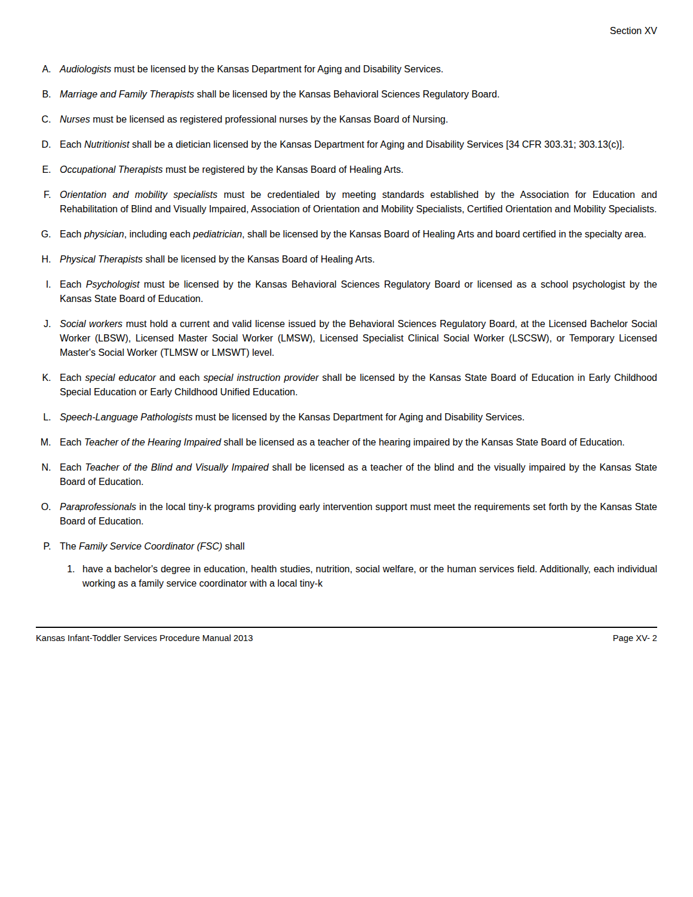Section XV
Audiologists must be licensed by the Kansas Department for Aging and Disability Services.
Marriage and Family Therapists shall be licensed by the Kansas Behavioral Sciences Regulatory Board.
Nurses must be licensed as registered professional nurses by the Kansas Board of Nursing.
Each Nutritionist shall be a dietician licensed by the Kansas Department for Aging and Disability Services [34 CFR 303.31; 303.13(c)].
Occupational Therapists must be registered by the Kansas Board of Healing Arts.
Orientation and mobility specialists must be credentialed by meeting standards established by the Association for Education and Rehabilitation of Blind and Visually Impaired, Association of Orientation and Mobility Specialists, Certified Orientation and Mobility Specialists.
Each physician, including each pediatrician, shall be licensed by the Kansas Board of Healing Arts and board certified in the specialty area.
Physical Therapists shall be licensed by the Kansas Board of Healing Arts.
Each Psychologist must be licensed by the Kansas Behavioral Sciences Regulatory Board or licensed as a school psychologist by the Kansas State Board of Education.
Social workers must hold a current and valid license issued by the Behavioral Sciences Regulatory Board, at the Licensed Bachelor Social Worker (LBSW), Licensed Master Social Worker (LMSW), Licensed Specialist Clinical Social Worker (LSCSW), or Temporary Licensed Master's Social Worker (TLMSW or LMSWT) level.
Each special educator and each special instruction provider shall be licensed by the Kansas State Board of Education in Early Childhood Special Education or Early Childhood Unified Education.
Speech-Language Pathologists must be licensed by the Kansas Department for Aging and Disability Services.
Each Teacher of the Hearing Impaired shall be licensed as a teacher of the hearing impaired by the Kansas State Board of Education.
Each Teacher of the Blind and Visually Impaired shall be licensed as a teacher of the blind and the visually impaired by the Kansas State Board of Education.
Paraprofessionals in the local tiny-k programs providing early intervention support must meet the requirements set forth by the Kansas State Board of Education.
The Family Service Coordinator (FSC) shall
have a bachelor's degree in education, health studies, nutrition, social welfare, or the human services field. Additionally, each individual working as a family service coordinator with a local tiny-k
Kansas Infant-Toddler Services Procedure Manual 2013 Page XV- 2